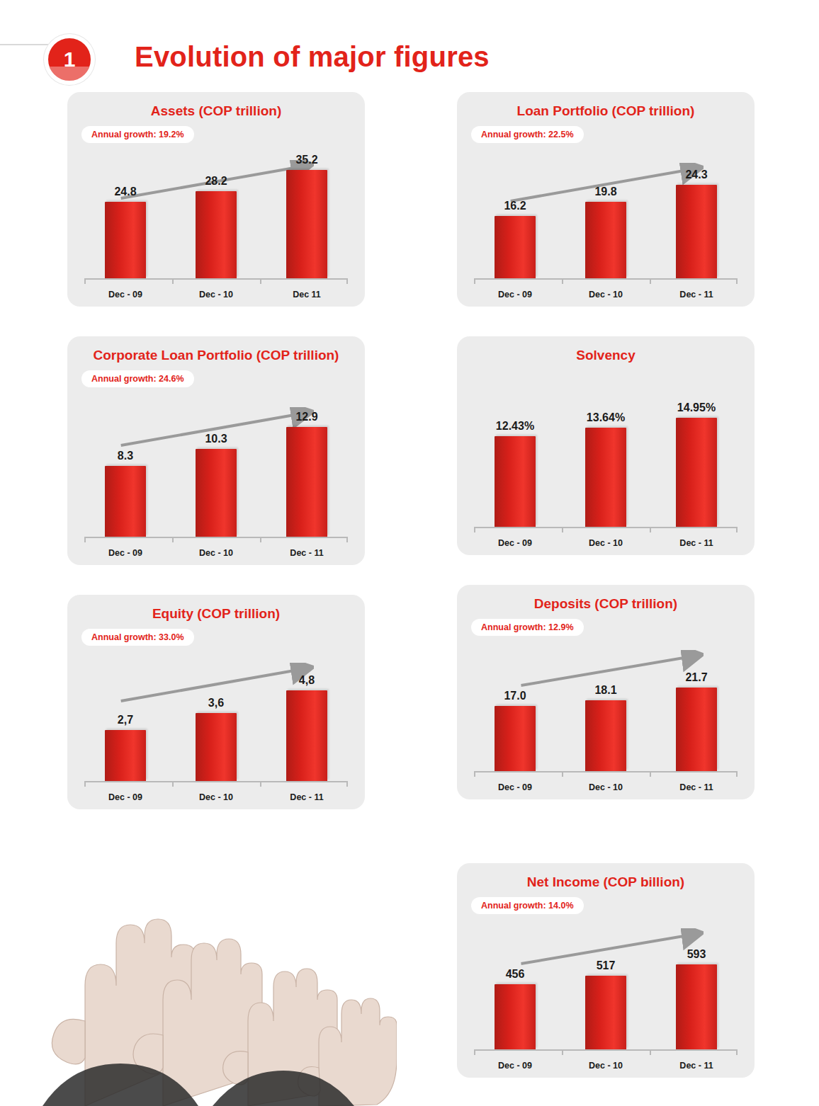1
Evolution of major figures
Assets (COP trillion)
Annual growth: 19.2%
24.8
28.2
35.2
Dec - 09 Dec - 10 Dec 11
Corporate Loan Portfolio (COP trillion)
Annual growth: 24.6%
8.3
10.3
12.9
Dec - 09 Dec - 10 Dec - 11
Equity (COP trillion)
Annual growth: 33.0%
2,7
3,6
4,8
Dec - 09 Dec - 10 Dec - 11
Loan Portfolio (COP trillion)
Annual growth: 22.5%
16.2
19.8
24.3
Dec - 09 Dec - 10 Dec - 11
Solvency
12.43%
13.64%
14.95%
Dec - 09 Dec - 10 Dec - 11
Deposits (COP trillion)
Annual growth: 12.9%
17.0
18.1
21.7
Dec - 09 Dec - 10 Dec - 11
Net Income (COP billion)
Annual growth: 14.0%
456
517
593
Dec - 09 Dec - 10 Dec - 11